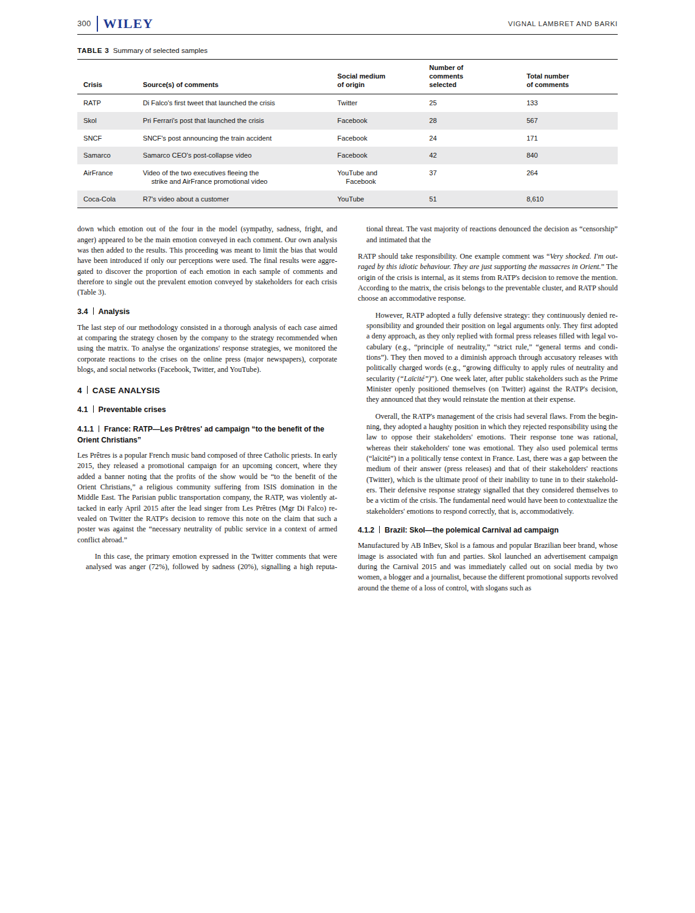300 WILEY
Vignal Lambret and Barki
TABLE 3 Summary of selected samples
| Crisis | Source(s) of comments | Social medium of origin | Number of comments selected | Total number of comments |
| --- | --- | --- | --- | --- |
| RATP | Di Falco's first tweet that launched the crisis | Twitter | 25 | 133 |
| Skol | Pri Ferrari's post that launched the crisis | Facebook | 28 | 567 |
| SNCF | SNCF's post announcing the train accident | Facebook | 24 | 171 |
| Samarco | Samarco CEO's post-collapse video | Facebook | 42 | 840 |
| AirFrance | Video of the two executives fleeing the strike and AirFrance promotional video | YouTube and Facebook | 37 | 264 |
| Coca-Cola | R7's video about a customer | YouTube | 51 | 8,610 |
down which emotion out of the four in the model (sympathy, sadness, fright, and anger) appeared to be the main emotion conveyed in each comment. Our own analysis was then added to the results. This proceeding was meant to limit the bias that would have been introduced if only our perceptions were used. The final results were aggregated to discover the proportion of each emotion in each sample of comments and therefore to single out the prevalent emotion conveyed by stakeholders for each crisis (Table 3).
3.4 Analysis
The last step of our methodology consisted in a thorough analysis of each case aimed at comparing the strategy chosen by the company to the strategy recommended when using the matrix. To analyse the organizations' response strategies, we monitored the corporate reactions to the crises on the online press (major newspapers), corporate blogs, and social networks (Facebook, Twitter, and YouTube).
4 CASE ANALYSIS
4.1 Preventable crises
4.1.1 France: RATP—Les Prêtres' ad campaign “to the benefit of the Orient Christians”
Les Prêtres is a popular French music band composed of three Catholic priests. In early 2015, they released a promotional campaign for an upcoming concert, where they added a banner noting that the profits of the show would be “to the benefit of the Orient Christians,” a religious community suffering from ISIS domination in the Middle East. The Parisian public transportation company, the RATP, was violently attacked in early April 2015 after the lead singer from Les Prêtres (Mgr Di Falco) revealed on Twitter the RATP's decision to remove this note on the claim that such a poster was against the “necessary neutrality of public service in a context of armed conflict abroad.”
In this case, the primary emotion expressed in the Twitter comments that were analysed was anger (72%), followed by sadness (20%), signalling a high reputational threat. The vast majority of reactions denounced the decision as “censorship” and intimated that the
RATP should take responsibility. One example comment was “Very shocked. I'm outraged by this idiotic behaviour. They are just supporting the massacres in Orient.” The origin of the crisis is internal, as it stems from RATP's decision to remove the mention. According to the matrix, the crisis belongs to the preventable cluster, and RATP should choose an accommodative response.
However, RATP adopted a fully defensive strategy: they continuously denied responsibility and grounded their position on legal arguments only. They first adopted a deny approach, as they only replied with formal press releases filled with legal vocabulary (e.g., “principle of neutrality,” “strict rule,” “general terms and conditions”). They then moved to a diminish approach through accusatory releases with politically charged words (e.g., “growing difficulty to apply rules of neutrality and secularity (“Laïcité”)”). One week later, after public stakeholders such as the Prime Minister openly positioned themselves (on Twitter) against the RATP's decision, they announced that they would reinstate the mention at their expense.
Overall, the RATP's management of the crisis had several flaws. From the beginning, they adopted a haughty position in which they rejected responsibility using the law to oppose their stakeholders' emotions. Their response tone was rational, whereas their stakeholders' tone was emotional. They also used polemical terms (“laïcité”) in a politically tense context in France. Last, there was a gap between the medium of their answer (press releases) and that of their stakeholders' reactions (Twitter), which is the ultimate proof of their inability to tune in to their stakeholders. Their defensive response strategy signalled that they considered themselves to be a victim of the crisis. The fundamental need would have been to contextualize the stakeholders' emotions to respond correctly, that is, accommodatively.
4.1.2 Brazil: Skol—the polemical Carnival ad campaign
Manufactured by AB InBev, Skol is a famous and popular Brazilian beer brand, whose image is associated with fun and parties. Skol launched an advertisement campaign during the Carnival 2015 and was immediately called out on social media by two women, a blogger and a journalist, because the different promotional supports revolved around the theme of a loss of control, with slogans such as